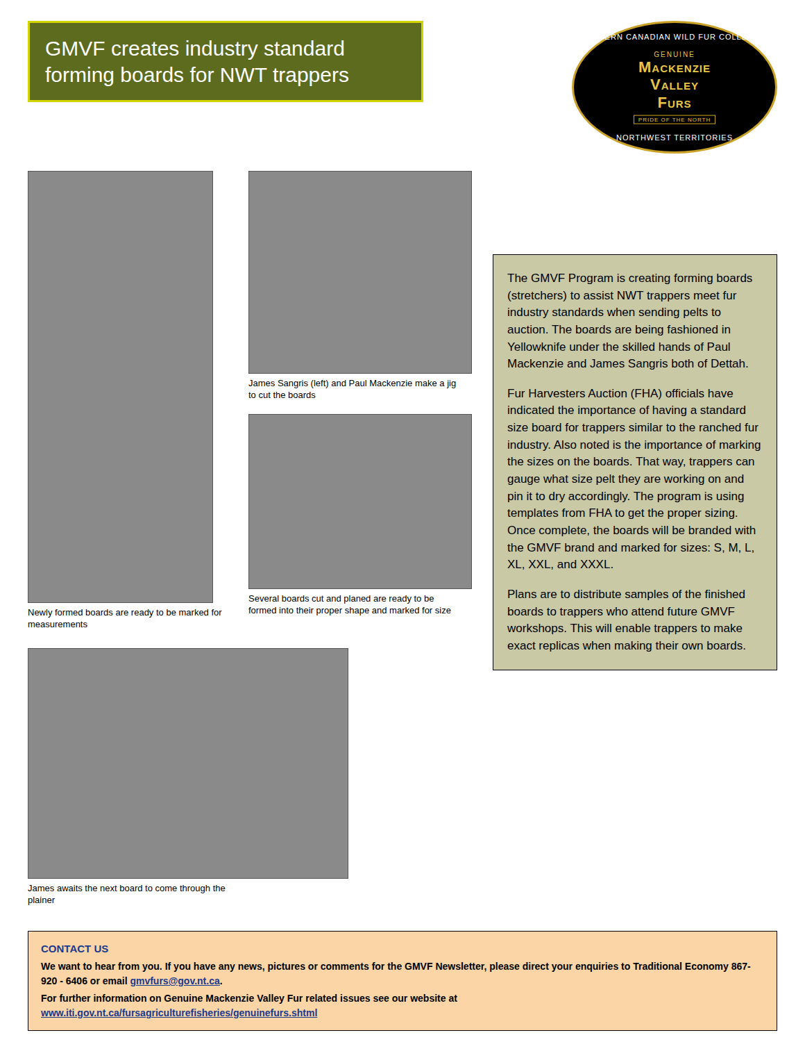GMVF creates industry standard forming boards for NWT trappers
NORTHERN CANADIAN WILD FUR COLLECTION
GENUINE Mackenzie Valley Furs PRIDE OF THE NORTH
NORTHWEST TERRITORIES
Newly formed boards are ready to be marked for measurements
James Sangris (left) and Paul Mackenzie make a jig to cut the boards
Several boards cut and planed are ready to be formed into their proper shape and marked for size
James awaits the next board to come through the plainer
The GMVF Program is creating forming boards (stretchers) to assist NWT trappers meet fur industry standards when sending pelts to auction. The boards are being fashioned in Yellowknife under the skilled hands of Paul Mackenzie and James Sangris both of Dettah.
Fur Harvesters Auction (FHA) officials have indicated the importance of having a standard size board for trappers similar to the ranched fur industry. Also noted is the importance of marking the sizes on the boards. That way, trappers can gauge what size pelt they are working on and pin it to dry accordingly. The program is using templates from FHA to get the proper sizing. Once complete, the boards will be branded with the GMVF brand and marked for sizes: S, M, L, XL, XXL, and XXXL.
Plans are to distribute samples of the finished boards to trappers who attend future GMVF workshops. This will enable trappers to make exact replicas when making their own boards.
CONTACT US
We want to hear from you. If you have any news, pictures or comments for the GMVF Newsletter, please direct your enquiries to Traditional Economy 867- 920 - 6406 or email gmvfurs@gov.nt.ca.
For further information on Genuine Mackenzie Valley Fur related issues see our website at
www.iti.gov.nt.ca/fursagriculturefisheries/genuinefurs.shtml